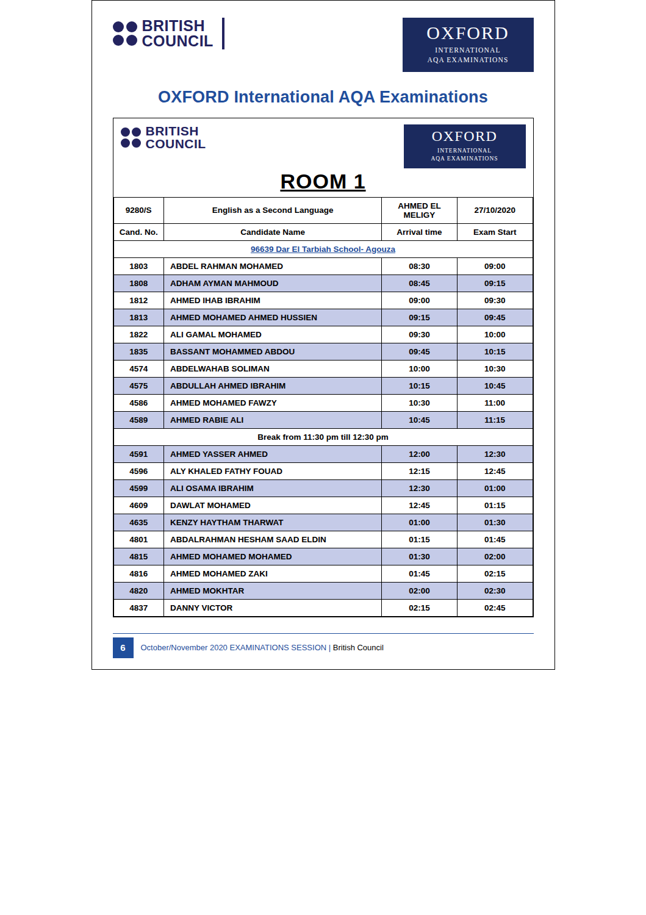BRITISH
COUNCIL
OXFORD
INTERNATIONAL
AQA EXAMINATIONS
OXFORD International AQA Examinations
BRITISH
COUNCIL
OXFORD
INTERNATIONAL
AQA EXAMINATIONS
ROOM 1
| 9280/S | English as a Second Language | AHMED EL MELIGY | 27/10/2020 |
| --- | --- | --- | --- |
| Cand. No. | Candidate Name | Arrival time | Exam Start |
| 96639 Dar El Tarbiah School- Agouza |
| 1803 | ABDEL RAHMAN MOHAMED | 08:30 | 09:00 |
| 1808 | ADHAM AYMAN MAHMOUD | 08:45 | 09:15 |
| 1812 | AHMED IHAB IBRAHIM | 09:00 | 09:30 |
| 1813 | AHMED MOHAMED AHMED HUSSIEN | 09:15 | 09:45 |
| 1822 | ALI GAMAL MOHAMED | 09:30 | 10:00 |
| 1835 | BASSANT MOHAMMED ABDOU | 09:45 | 10:15 |
| 4574 | ABDELWAHAB SOLIMAN | 10:00 | 10:30 |
| 4575 | ABDULLAH AHMED IBRAHIM | 10:15 | 10:45 |
| 4586 | AHMED MOHAMED FAWZY | 10:30 | 11:00 |
| 4589 | AHMED RABIE ALI | 10:45 | 11:15 |
| Break from 11:30 pm till 12:30 pm |
| 4591 | AHMED YASSER AHMED | 12:00 | 12:30 |
| 4596 | ALY KHALED FATHY FOUAD | 12:15 | 12:45 |
| 4599 | ALI OSAMA IBRAHIM | 12:30 | 01:00 |
| 4609 | DAWLAT MOHAMED | 12:45 | 01:15 |
| 4635 | KENZY HAYTHAM THARWAT | 01:00 | 01:30 |
| 4801 | ABDALRAHMAN HESHAM SAAD ELDIN | 01:15 | 01:45 |
| 4815 | AHMED MOHAMED MOHAMED | 01:30 | 02:00 |
| 4816 | AHMED MOHAMED ZAKI | 01:45 | 02:15 |
| 4820 | AHMED MOKHTAR | 02:00 | 02:30 |
| 4837 | DANNY VICTOR | 02:15 | 02:45 |
6
October/November 2020 EXAMINATIONS SESSION | British Council